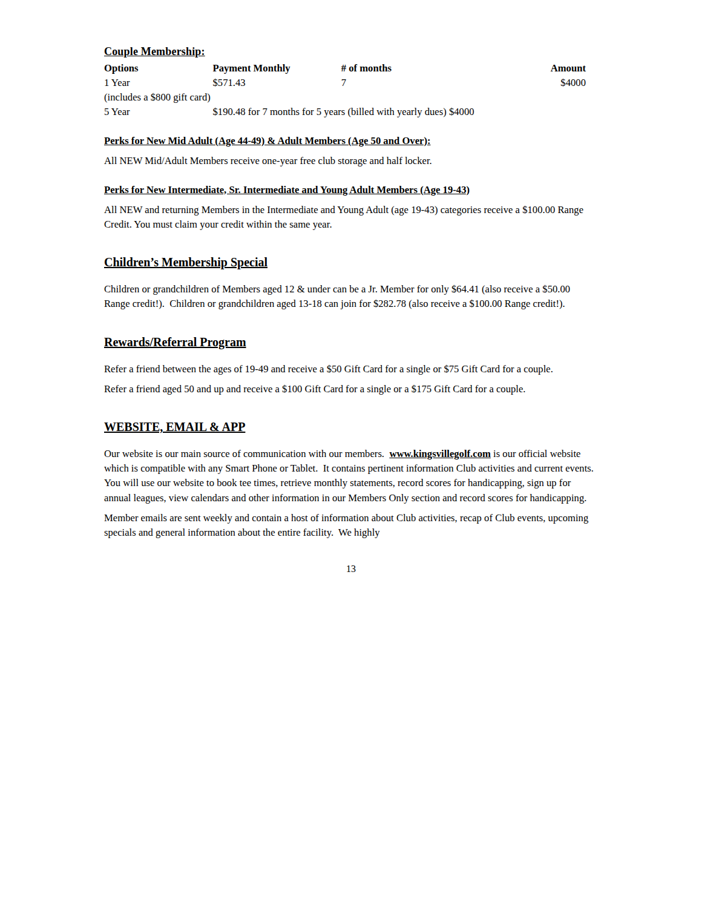Couple Membership:
| Options | Payment Monthly | # of months | Amount |
| --- | --- | --- | --- |
| 1 Year | $571.43 | 7 | $4000 |
(includes a $800 gift card)
| 5 Year | $190.48 for 7 months for 5 years (billed with yearly dues) $4000 |
Perks for New Mid Adult (Age 44-49) & Adult Members (Age 50 and Over):
All NEW Mid/Adult Members receive one-year free club storage and half locker.
Perks for New Intermediate, Sr. Intermediate and Young Adult Members (Age 19-43)
All NEW and returning Members in the Intermediate and Young Adult (age 19-43) categories receive a $100.00 Range Credit. You must claim your credit within the same year.
Children’s Membership Special
Children or grandchildren of Members aged 12 & under can be a Jr. Member for only $64.41 (also receive a $50.00 Range credit!). Children or grandchildren aged 13-18 can join for $282.78 (also receive a $100.00 Range credit!).
Rewards/Referral Program
Refer a friend between the ages of 19-49 and receive a $50 Gift Card for a single or $75 Gift Card for a couple.
Refer a friend aged 50 and up and receive a $100 Gift Card for a single or a $175 Gift Card for a couple.
WEBSITE, EMAIL & APP
Our website is our main source of communication with our members. www.kingsvillegolf.com is our official website which is compatible with any Smart Phone or Tablet. It contains pertinent information Club activities and current events. You will use our website to book tee times, retrieve monthly statements, record scores for handicapping, sign up for annual leagues, view calendars and other information in our Members Only section and record scores for handicapping.
Member emails are sent weekly and contain a host of information about Club activities, recap of Club events, upcoming specials and general information about the entire facility. We highly
13